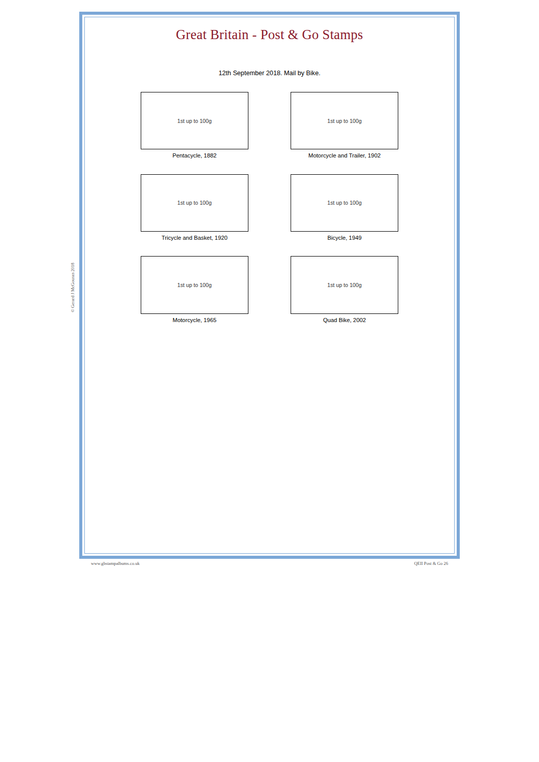© Gerard J McGouran 2018
Great Britain - Post & Go Stamps
12th September 2018. Mail by Bike.
| 1st up to 100g Pentacycle, 1882 | 1st up to 100g Motorcycle and Trailer, 1902 |
| 1st up to 100g Tricycle and Basket, 1920 | 1st up to 100g Bicycle, 1949 |
| 1st up to 100g Motorcycle, 1965 | 1st up to 100g Quad Bike, 2002 |
www.gbstampalbums.co.uk QEII Post & Go 26